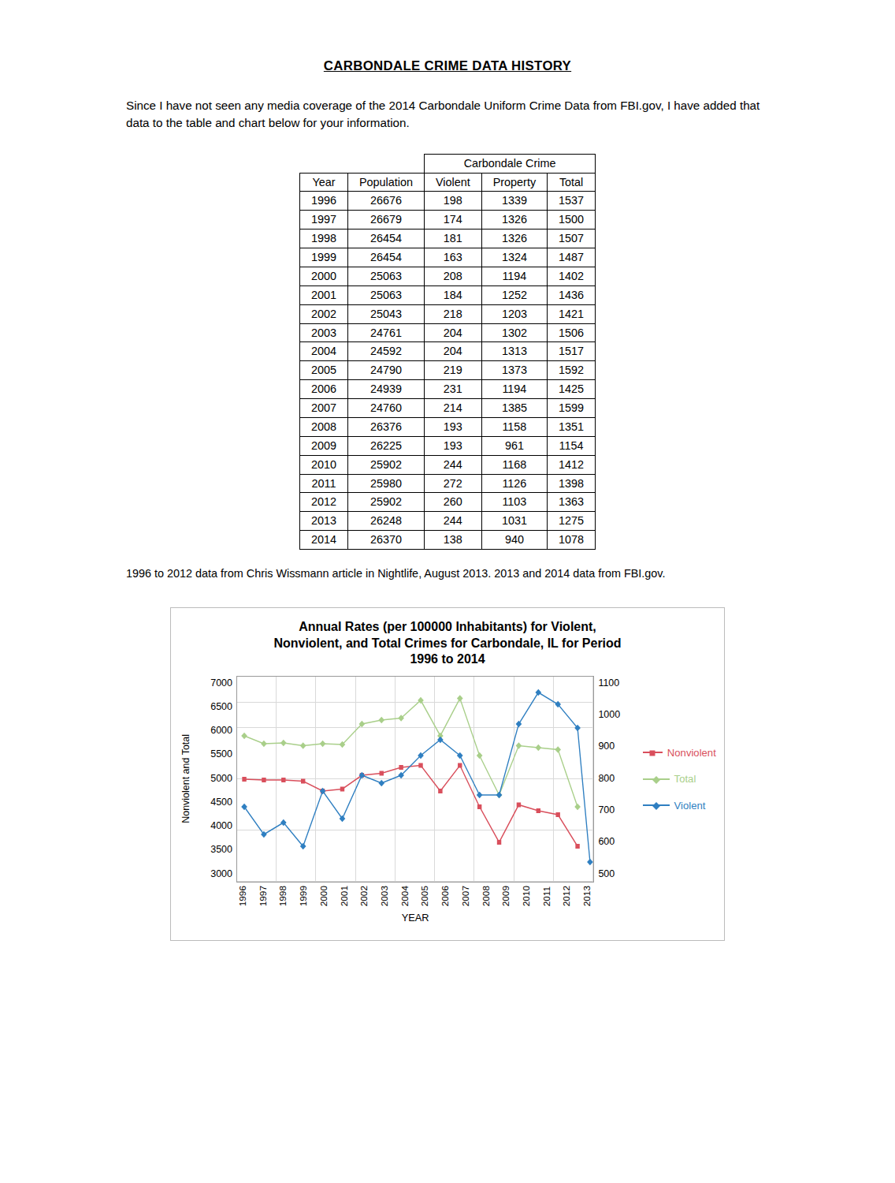CARBONDALE CRIME DATA HISTORY
Since I have not seen any media coverage of the 2014 Carbondale Uniform Crime Data from FBI.gov, I have added that data to the table and chart below for your information.
| | | Carbondale Crime |
| --- | --- | --- |
| Year | Population | Violent | Property | Total |
| 1996 | 26676 | 198 | 1339 | 1537 |
| 1997 | 26679 | 174 | 1326 | 1500 |
| 1998 | 26454 | 181 | 1326 | 1507 |
| 1999 | 26454 | 163 | 1324 | 1487 |
| 2000 | 25063 | 208 | 1194 | 1402 |
| 2001 | 25063 | 184 | 1252 | 1436 |
| 2002 | 25043 | 218 | 1203 | 1421 |
| 2003 | 24761 | 204 | 1302 | 1506 |
| 2004 | 24592 | 204 | 1313 | 1517 |
| 2005 | 24790 | 219 | 1373 | 1592 |
| 2006 | 24939 | 231 | 1194 | 1425 |
| 2007 | 24760 | 214 | 1385 | 1599 |
| 2008 | 26376 | 193 | 1158 | 1351 |
| 2009 | 26225 | 193 | 961 | 1154 |
| 2010 | 25902 | 244 | 1168 | 1412 |
| 2011 | 25980 | 272 | 1126 | 1398 |
| 2012 | 25902 | 260 | 1103 | 1363 |
| 2013 | 26248 | 244 | 1031 | 1275 |
| 2014 | 26370 | 138 | 940 | 1078 |
1996 to 2012 data from Chris Wissmann article in Nightlife, August 2013. 2013 and 2014 data from FBI.gov.
Annual Rates (per 100000 Inhabitants) for Violent,
Nonviolent, and Total Crimes for Carbondale, IL for Period
1996 to 2014
Nonviolent and Total
7000 6500 6000 5500 5000 4500 4000 3500 3000
1100 1000 900 800 700 600 500
Nonviolent
Total
Violent
199619971998199920002001200220032004200520062007200820092010201120122013
YEAR